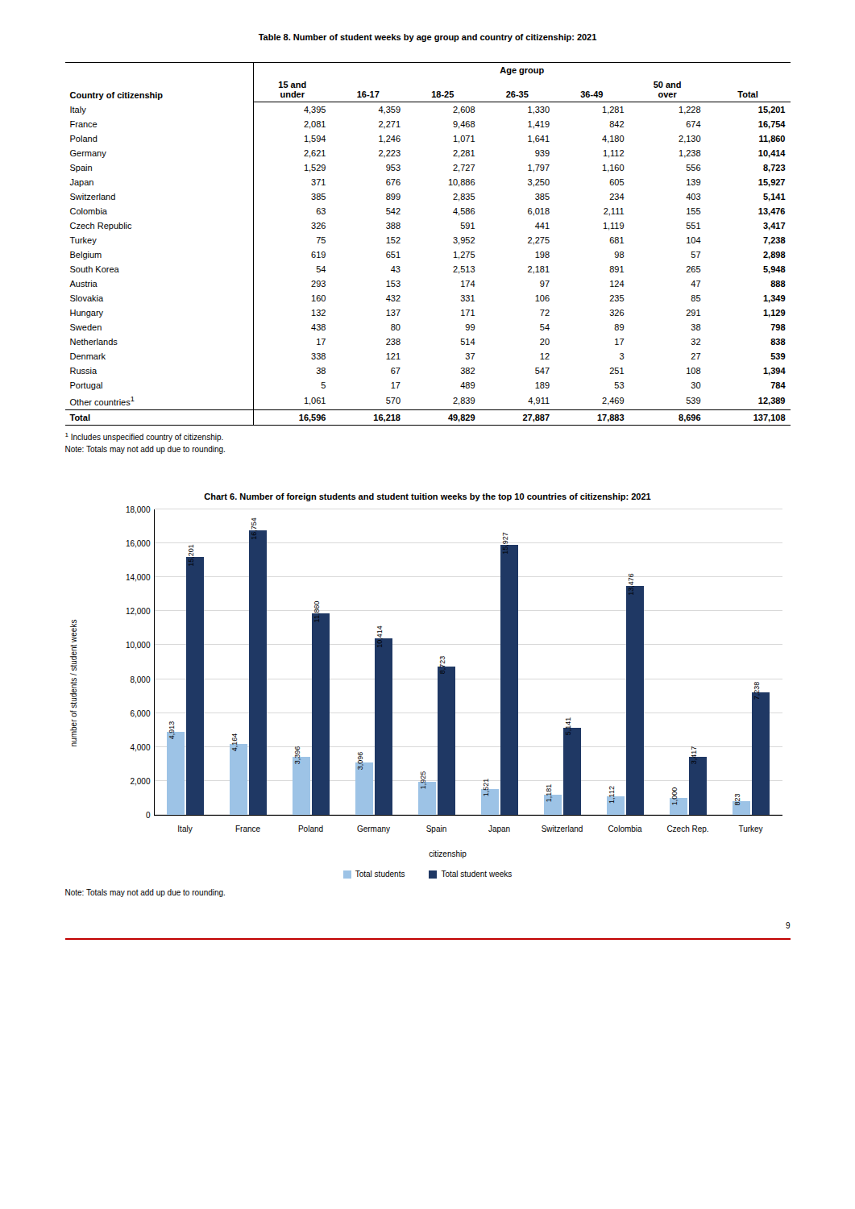Table 8. Number of student weeks by age group and country of citizenship: 2021
| Country of citizenship | Age group |
| --- | --- |
| 15 and under | 16-17 | 18-25 | 26-35 | 36-49 | 50 and over | Total |
| Italy | 4,395 | 4,359 | 2,608 | 1,330 | 1,281 | 1,228 | 15,201 |
| France | 2,081 | 2,271 | 9,468 | 1,419 | 842 | 674 | 16,754 |
| Poland | 1,594 | 1,246 | 1,071 | 1,641 | 4,180 | 2,130 | 11,860 |
| Germany | 2,621 | 2,223 | 2,281 | 939 | 1,112 | 1,238 | 10,414 |
| Spain | 1,529 | 953 | 2,727 | 1,797 | 1,160 | 556 | 8,723 |
| Japan | 371 | 676 | 10,886 | 3,250 | 605 | 139 | 15,927 |
| Switzerland | 385 | 899 | 2,835 | 385 | 234 | 403 | 5,141 |
| Colombia | 63 | 542 | 4,586 | 6,018 | 2,111 | 155 | 13,476 |
| Czech Republic | 326 | 388 | 591 | 441 | 1,119 | 551 | 3,417 |
| Turkey | 75 | 152 | 3,952 | 2,275 | 681 | 104 | 7,238 |
| Belgium | 619 | 651 | 1,275 | 198 | 98 | 57 | 2,898 |
| South Korea | 54 | 43 | 2,513 | 2,181 | 891 | 265 | 5,948 |
| Austria | 293 | 153 | 174 | 97 | 124 | 47 | 888 |
| Slovakia | 160 | 432 | 331 | 106 | 235 | 85 | 1,349 |
| Hungary | 132 | 137 | 171 | 72 | 326 | 291 | 1,129 |
| Sweden | 438 | 80 | 99 | 54 | 89 | 38 | 798 |
| Netherlands | 17 | 238 | 514 | 20 | 17 | 32 | 838 |
| Denmark | 338 | 121 | 37 | 12 | 3 | 27 | 539 |
| Russia | 38 | 67 | 382 | 547 | 251 | 108 | 1,394 |
| Portugal | 5 | 17 | 489 | 189 | 53 | 30 | 784 |
| Other countries 1 | 1,061 | 570 | 2,839 | 4,911 | 2,469 | 539 | 12,389 |
| Total | 16,596 | 16,218 | 49,829 | 27,887 | 17,883 | 8,696 | 137,108 |
1 Includes unspecified country of citizenship.
Note: Totals may not add up due to rounding.
Chart 6. Number of foreign students and student tuition weeks by the top 10 countries of citizenship: 2021
number of students / student weeks
0
2,000
4,000
6,000
8,000
10,000
12,000
14,000
16,000
18,000
4,913
15,201
4,164
16,754
3,396
11,860
3,096
10,414
1,925
8,723
1,521
15,927
1,181
5,141
1,112
13,476
1,000
3,417
823
7,238
Italy France Poland Germany Spain Japan Switzerland Colombia Czech Rep. Turkey
citizenship
Total students Total student weeks
Note: Totals may not add up due to rounding.
9